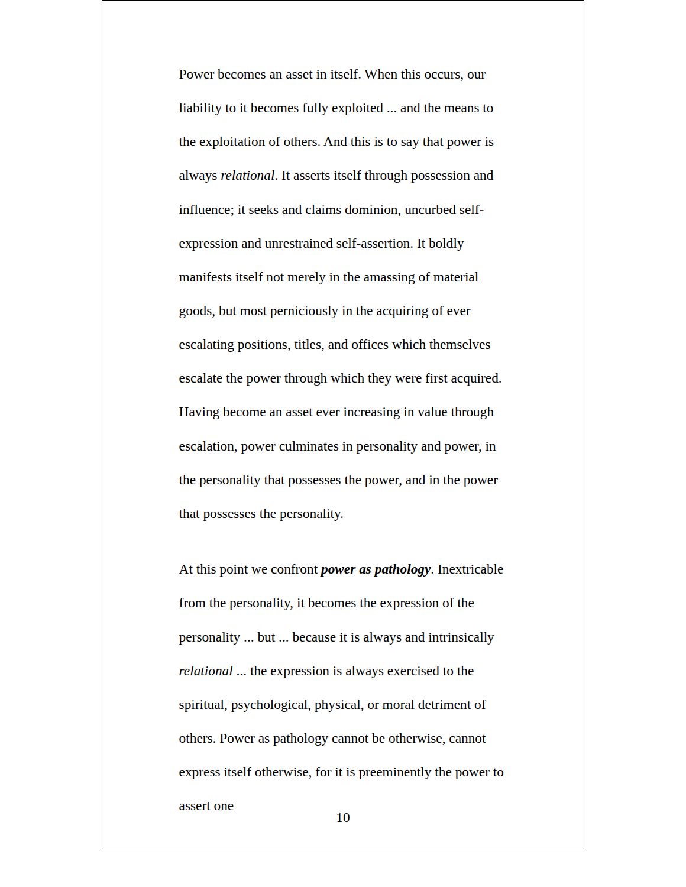Power becomes an asset in itself. When this occurs, our liability to it becomes fully exploited ... and the means to the exploitation of others. And this is to say that power is always relational. It asserts itself through possession and influence; it seeks and claims dominion, uncurbed self-expression and unrestrained self-assertion. It boldly manifests itself not merely in the amassing of material goods, but most perniciously in the acquiring of ever escalating positions, titles, and offices which themselves escalate the power through which they were first acquired. Having become an asset ever increasing in value through escalation, power culminates in personality and power, in the personality that possesses the power, and in the power that possesses the personality.
At this point we confront power as pathology. Inextricable from the personality, it becomes the expression of the personality ... but ... because it is always and intrinsically relational ... the expression is always exercised to the spiritual, psychological, physical, or moral detriment of others. Power as pathology cannot be otherwise, cannot express itself otherwise, for it is preeminently the power to assert one
10